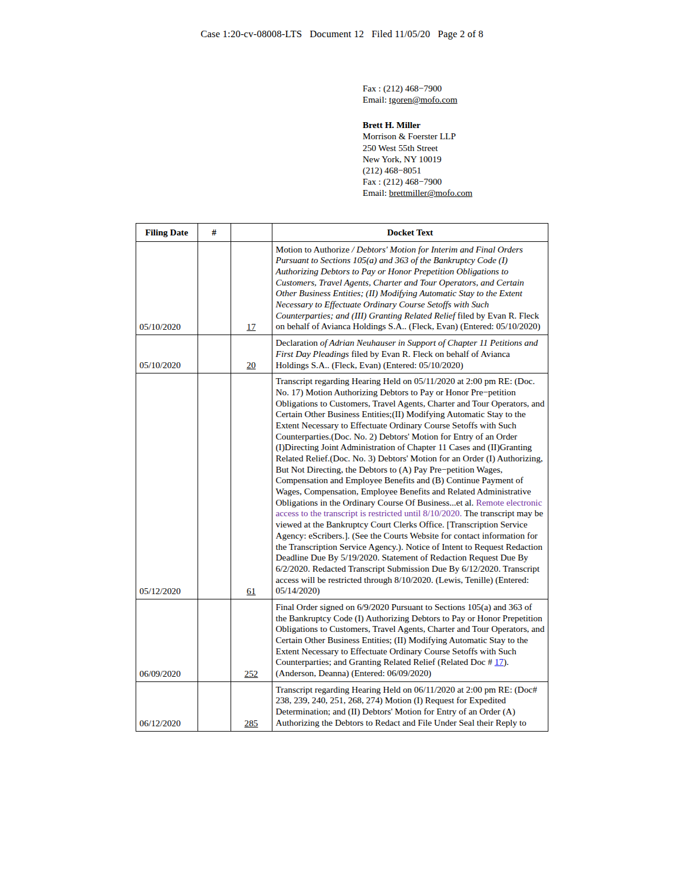Case 1:20-cv-08008-LTS Document 12 Filed 11/05/20 Page 2 of 8
Fax : (212) 468−7900
Email: tgoren@mofo.com
Brett H. Miller
Morrison & Foerster LLP
250 West 55th Street
New York, NY 10019
(212) 468−8051
Fax : (212) 468−7900
Email: brettmiller@mofo.com
| Filing Date | # | | Docket Text |
| --- | --- | --- | --- |
| 05/10/2020 | | 17 | Motion to Authorize / Debtors' Motion for Interim and Final Orders Pursuant to Sections 105(a) and 363 of the Bankruptcy Code (I) Authorizing Debtors to Pay or Honor Prepetition Obligations to Customers, Travel Agents, Charter and Tour Operators, and Certain Other Business Entities; (II) Modifying Automatic Stay to the Extent Necessary to Effectuate Ordinary Course Setoffs with Such Counterparties; and (III) Granting Related Relief filed by Evan R. Fleck on behalf of Avianca Holdings S.A.. (Fleck, Evan) (Entered: 05/10/2020) |
| 05/10/2020 | | 20 | Declaration of Adrian Neuhauser in Support of Chapter 11 Petitions and First Day Pleadings filed by Evan R. Fleck on behalf of Avianca Holdings S.A.. (Fleck, Evan) (Entered: 05/10/2020) |
| 05/12/2020 | | 61 | Transcript regarding Hearing Held on 05/11/2020 at 2:00 pm RE: (Doc. No. 17) Motion Authorizing Debtors to Pay or Honor Pre−petition Obligations to Customers, Travel Agents, Charter and Tour Operators, and Certain Other Business Entities;(II) Modifying Automatic Stay to the Extent Necessary to Effectuate Ordinary Course Setoffs with Such Counterparties.(Doc. No. 2) Debtors' Motion for Entry of an Order (I)Directing Joint Administration of Chapter 11 Cases and (II)Granting Related Relief.(Doc. No. 3) Debtors' Motion for an Order (I) Authorizing, But Not Directing, the Debtors to (A) Pay Pre−petition Wages, Compensation and Employee Benefits and (B) Continue Payment of Wages, Compensation, Employee Benefits and Related Administrative Obligations in the Ordinary Course Of Business...et al. Remote electronic access to the transcript is restricted until 8/10/2020. The transcript may be viewed at the Bankruptcy Court Clerks Office. [Transcription Service Agency: eScribers.]. (See the Courts Website for contact information for the Transcription Service Agency.). Notice of Intent to Request Redaction Deadline Due By 5/19/2020. Statement of Redaction Request Due By 6/2/2020. Redacted Transcript Submission Due By 6/12/2020. Transcript access will be restricted through 8/10/2020. (Lewis, Tenille) (Entered: 05/14/2020) |
| 06/09/2020 | | 252 | Final Order signed on 6/9/2020 Pursuant to Sections 105(a) and 363 of the Bankruptcy Code (I) Authorizing Debtors to Pay or Honor Prepetition Obligations to Customers, Travel Agents, Charter and Tour Operators, and Certain Other Business Entities; (II) Modifying Automatic Stay to the Extent Necessary to Effectuate Ordinary Course Setoffs with Such Counterparties; and Granting Related Relief (Related Doc # 17 ). (Anderson, Deanna) (Entered: 06/09/2020) |
| 06/12/2020 | | 285 | Transcript regarding Hearing Held on 06/11/2020 at 2:00 pm RE: (Doc# 238, 239, 240, 251, 268, 274) Motion (I) Request for Expedited Determination; and (II) Debtors' Motion for Entry of an Order (A) Authorizing the Debtors to Redact and File Under Seal their Reply to |